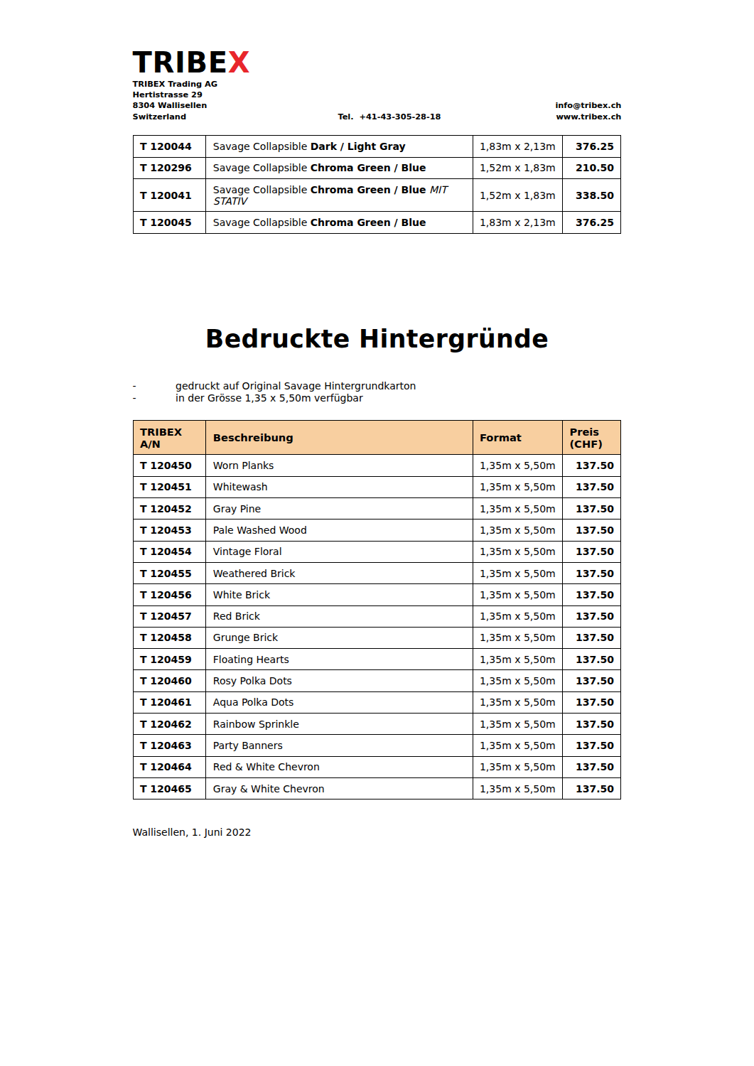TRIBEX
| TRIBEX Trading AG | | |
| Hertistrasse 29 | | |
| 8304 Wallisellen | | info@tribex.ch |
| Switzerland | Tel. +41-43-305-28-18 | www.tribex.ch |
| T 120044 | Savage Collapsible Dark / Light Gray | 1,83m x 2,13m | 376.25 |
| T 120296 | Savage Collapsible Chroma Green / Blue | 1,52m x 1,83m | 210.50 |
| T 120041 | Savage Collapsible Chroma Green / Blue MIT STATIV | 1,52m x 1,83m | 338.50 |
| T 120045 | Savage Collapsible Chroma Green / Blue | 1,83m x 2,13m | 376.25 |
Bedruckte Hintergründe
-gedruckt auf Original Savage Hintergrundkarton
-in der Grösse 1,35 x 5,50m verfügbar
| TRIBEX A/N | Beschreibung | Format | Preis (CHF) |
| --- | --- | --- | --- |
| T 120450 | Worn Planks | 1,35m x 5,50m | 137.50 |
| T 120451 | Whitewash | 1,35m x 5,50m | 137.50 |
| T 120452 | Gray Pine | 1,35m x 5,50m | 137.50 |
| T 120453 | Pale Washed Wood | 1,35m x 5,50m | 137.50 |
| T 120454 | Vintage Floral | 1,35m x 5,50m | 137.50 |
| T 120455 | Weathered Brick | 1,35m x 5,50m | 137.50 |
| T 120456 | White Brick | 1,35m x 5,50m | 137.50 |
| T 120457 | Red Brick | 1,35m x 5,50m | 137.50 |
| T 120458 | Grunge Brick | 1,35m x 5,50m | 137.50 |
| T 120459 | Floating Hearts | 1,35m x 5,50m | 137.50 |
| T 120460 | Rosy Polka Dots | 1,35m x 5,50m | 137.50 |
| T 120461 | Aqua Polka Dots | 1,35m x 5,50m | 137.50 |
| T 120462 | Rainbow Sprinkle | 1,35m x 5,50m | 137.50 |
| T 120463 | Party Banners | 1,35m x 5,50m | 137.50 |
| T 120464 | Red & White Chevron | 1,35m x 5,50m | 137.50 |
| T 120465 | Gray & White Chevron | 1,35m x 5,50m | 137.50 |
Wallisellen, 1. Juni 2022